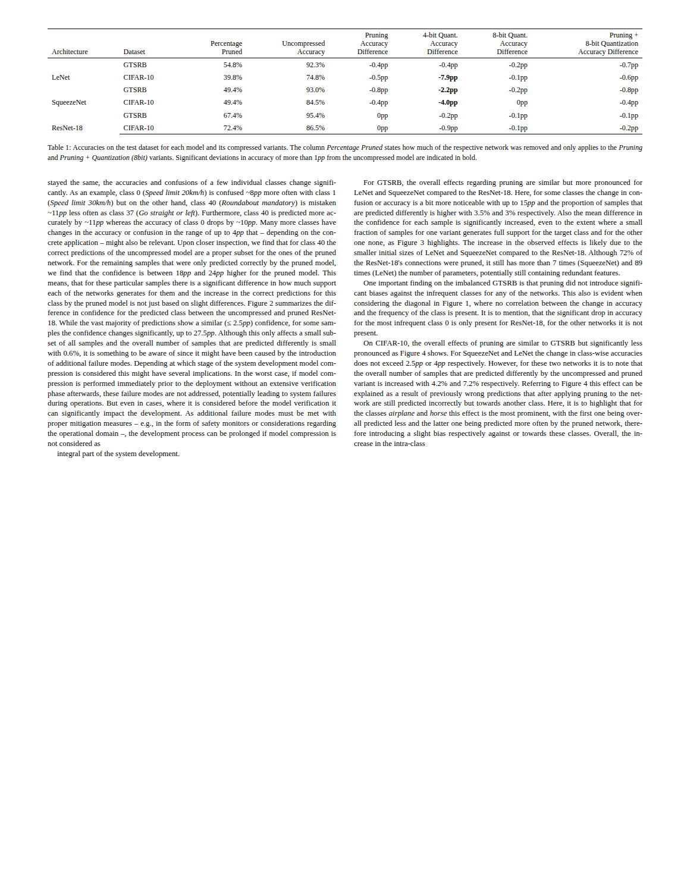| Architecture | Dataset | Percentage Pruned | Uncompressed Accuracy | Pruning Accuracy Difference | 4-bit Quant. Accuracy Difference | 8-bit Quant. Accuracy Difference | Pruning + 8-bit Quantization Accuracy Difference |
| --- | --- | --- | --- | --- | --- | --- | --- |
| LeNet | GTSRB | 54.8% | 92.3% | -0.4pp | -0.4pp | -0.2pp | -0.7pp |
| CIFAR-10 | 39.8% | 74.8% | -0.5pp | -7.9pp | -0.1pp | -0.6pp |
| SqueezeNet | GTSRB | 49.4% | 93.0% | -0.8pp | -2.2pp | -0.2pp | -0.8pp |
| CIFAR-10 | 49.4% | 84.5% | -0.4pp | -4.0pp | 0pp | -0.4pp |
| ResNet-18 | GTSRB | 67.4% | 95.4% | 0pp | -0.2pp | -0.1pp | -0.1pp |
| CIFAR-10 | 72.4% | 86.5% | 0pp | -0.9pp | -0.1pp | -0.2pp |
Table 1: Accuracies on the test dataset for each model and its compressed variants. The column Percentage Pruned states how much of the respective network was removed and only applies to the Pruning and Pruning + Quantization (8bit) variants. Significant deviations in accuracy of more than 1pp from the uncompressed model are indicated in bold.
stayed the same, the accuracies and confusions of a few individual classes change significantly. As an example, class 0 (Speed limit 20km/h) is confused ~8pp more often with class 1 (Speed limit 30km/h) but on the other hand, class 40 (Roundabout mandatory) is mistaken ~11pp less often as class 37 (Go straight or left). Furthermore, class 40 is predicted more accurately by ~11pp whereas the accuracy of class 0 drops by ~10pp. Many more classes have changes in the accuracy or confusion in the range of up to 4pp that – depending on the concrete application – might also be relevant. Upon closer inspection, we find that for class 40 the correct predictions of the uncompressed model are a proper subset for the ones of the pruned network. For the remaining samples that were only predicted correctly by the pruned model, we find that the confidence is between 18pp and 24pp higher for the pruned model. This means, that for these particular samples there is a significant difference in how much support each of the networks generates for them and the increase in the correct predictions for this class by the pruned model is not just based on slight differences. Figure 2 summarizes the difference in confidence for the predicted class between the uncompressed and pruned ResNet-18. While the vast majority of predictions show a similar (≤ 2.5pp) confidence, for some samples the confidence changes significantly, up to 27.5pp. Although this only affects a small subset of all samples and the overall number of samples that are predicted differently is small with 0.6%, it is something to be aware of since it might have been caused by the introduction of additional failure modes. Depending at which stage of the system development model compression is considered this might have several implications. In the worst case, if model compression is performed immediately prior to the deployment without an extensive verification phase afterwards, these failure modes are not addressed, potentially leading to system failures during operations. But even in cases, where it is considered before the model verification it can significantly impact the development. As additional failure modes must be met with proper mitigation measures – e.g., in the form of safety monitors or considerations regarding the operational domain –, the development process can be prolonged if model compression is not considered as
integral part of the system development.
For GTSRB, the overall effects regarding pruning are similar but more pronounced for LeNet and SqueezeNet compared to the ResNet-18. Here, for some classes the change in confusion or accuracy is a bit more noticeable with up to 15pp and the proportion of samples that are predicted differently is higher with 3.5% and 3% respectively. Also the mean difference in the confidence for each sample is significantly increased, even to the extent where a small fraction of samples for one variant generates full support for the target class and for the other one none, as Figure 3 highlights. The increase in the observed effects is likely due to the smaller initial sizes of LeNet and SqueezeNet compared to the ResNet-18. Although 72% of the ResNet-18's connections were pruned, it still has more than 7 times (SqueezeNet) and 89 times (LeNet) the number of parameters, potentially still containing redundant features.
One important finding on the imbalanced GTSRB is that pruning did not introduce significant biases against the infrequent classes for any of the networks. This also is evident when considering the diagonal in Figure 1, where no correlation between the change in accuracy and the frequency of the class is present. It is to mention, that the significant drop in accuracy for the most infrequent class 0 is only present for ResNet-18, for the other networks it is not present.
On CIFAR-10, the overall effects of pruning are similar to GTSRB but significantly less pronounced as Figure 4 shows. For SqueezeNet and LeNet the change in class-wise accuracies does not exceed 2.5pp or 4pp respectively. However, for these two networks it is to note that the overall number of samples that are predicted differently by the uncompressed and pruned variant is increased with 4.2% and 7.2% respectively. Referring to Figure 4 this effect can be explained as a result of previously wrong predictions that after applying pruning to the network are still predicted incorrectly but towards another class. Here, it is to highlight that for the classes airplane and horse this effect is the most prominent, with the first one being overall predicted less and the latter one being predicted more often by the pruned network, therefore introducing a slight bias respectively against or towards these classes. Overall, the increase in the intra-class